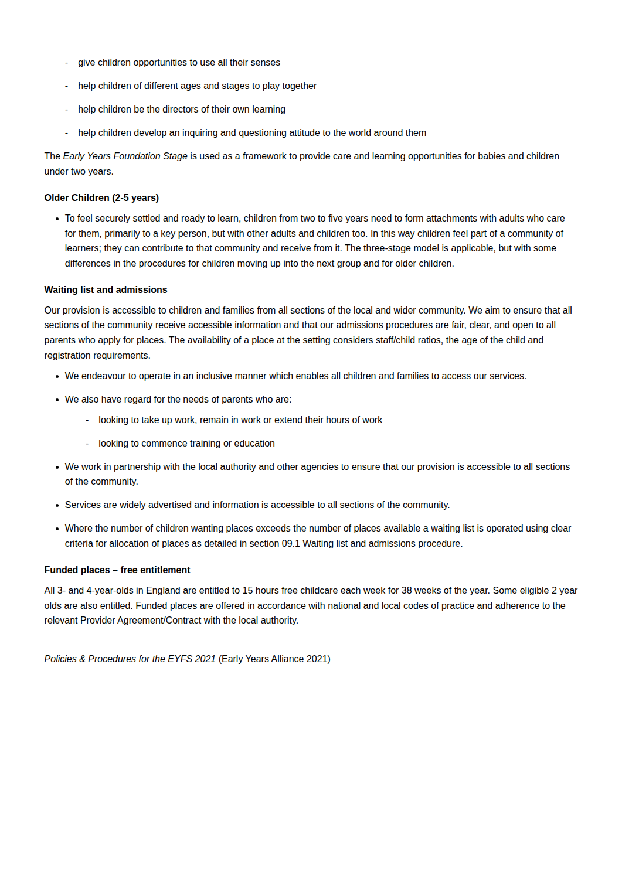give children opportunities to use all their senses
help children of different ages and stages to play together
help children be the directors of their own learning
help children develop an inquiring and questioning attitude to the world around them
The Early Years Foundation Stage is used as a framework to provide care and learning opportunities for babies and children under two years.
Older Children (2-5 years)
To feel securely settled and ready to learn, children from two to five years need to form attachments with adults who care for them, primarily to a key person, but with other adults and children too. In this way children feel part of a community of learners; they can contribute to that community and receive from it. The three-stage model is applicable, but with some differences in the procedures for children moving up into the next group and for older children.
Waiting list and admissions
Our provision is accessible to children and families from all sections of the local and wider community. We aim to ensure that all sections of the community receive accessible information and that our admissions procedures are fair, clear, and open to all parents who apply for places. The availability of a place at the setting considers staff/child ratios, the age of the child and registration requirements.
We endeavour to operate in an inclusive manner which enables all children and families to access our services.
We also have regard for the needs of parents who are:
looking to take up work, remain in work or extend their hours of work
looking to commence training or education
We work in partnership with the local authority and other agencies to ensure that our provision is accessible to all sections of the community.
Services are widely advertised and information is accessible to all sections of the community.
Where the number of children wanting places exceeds the number of places available a waiting list is operated using clear criteria for allocation of places as detailed in section 09.1 Waiting list and admissions procedure.
Funded places – free entitlement
All 3- and 4-year-olds in England are entitled to 15 hours free childcare each week for 38 weeks of the year. Some eligible 2 year olds are also entitled. Funded places are offered in accordance with national and local codes of practice and adherence to the relevant Provider Agreement/Contract with the local authority.
Policies & Procedures for the EYFS 2021 (Early Years Alliance 2021)